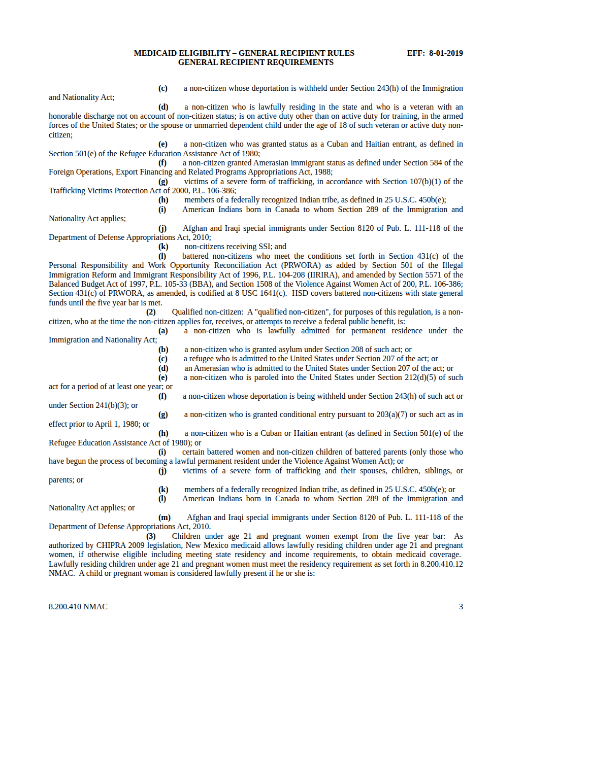MEDICAID ELIGIBILITY – GENERAL RECIPIENT RULES EFF: 8-01-2019
GENERAL RECIPIENT REQUIREMENTS
(c)  a non-citizen whose deportation is withheld under Section 243(h) of the Immigration and Nationality Act;
(d)  a non-citizen who is lawfully residing in the state and who is a veteran with an honorable discharge not on account of non-citizen status; is on active duty other than on active duty for training, in the armed forces of the United States; or the spouse or unmarried dependent child under the age of 18 of such veteran or active duty non-citizen;
(e)  a non-citizen who was granted status as a Cuban and Haitian entrant, as defined in Section 501(e) of the Refugee Education Assistance Act of 1980;
(f)  a non-citizen granted Amerasian immigrant status as defined under Section 584 of the Foreign Operations, Export Financing and Related Programs Appropriations Act, 1988;
(g)  victims of a severe form of trafficking, in accordance with Section 107(b)(1) of the Trafficking Victims Protection Act of 2000, P.L. 106-386;
(h)  members of a federally recognized Indian tribe, as defined in 25 U.S.C. 450b(e);
(i)  American Indians born in Canada to whom Section 289 of the Immigration and Nationality Act applies;
(j)  Afghan and Iraqi special immigrants under Section 8120 of Pub. L. 111-118 of the Department of Defense Appropriations Act, 2010;
(k)  non-citizens receiving SSI; and
(l)  battered non-citizens who meet the conditions set forth in Section 431(c) of the Personal Responsibility and Work Opportunity Reconciliation Act (PRWORA) as added by Section 501 of the Illegal Immigration Reform and Immigrant Responsibility Act of 1996, P.L. 104-208 (IIRIRA), and amended by Section 5571 of the Balanced Budget Act of 1997, P.L. 105-33 (BBA), and Section 1508 of the Violence Against Women Act of 200, P.L. 106-386; Section 431(c) of PRWORA, as amended, is codified at 8 USC 1641(c). HSD covers battered non-citizens with state general funds until the five year bar is met.
(2)  Qualified non-citizen: A "qualified non-citizen", for purposes of this regulation, is a non-citizen, who at the time the non-citizen applies for, receives, or attempts to receive a federal public benefit, is:
(a)  a non-citizen who is lawfully admitted for permanent residence under the Immigration and Nationality Act;
(b)  a non-citizen who is granted asylum under Section 208 of such act; or
(c)  a refugee who is admitted to the United States under Section 207 of the act; or
(d)  an Amerasian who is admitted to the United States under Section 207 of the act; or
(e)  a non-citizen who is paroled into the United States under Section 212(d)(5) of such act for a period of at least one year; or
(f)  a non-citizen whose deportation is being withheld under Section 243(h) of such act or under Section 241(b)(3); or
(g)  a non-citizen who is granted conditional entry pursuant to 203(a)(7) or such act as in effect prior to April 1, 1980; or
(h)  a non-citizen who is a Cuban or Haitian entrant (as defined in Section 501(e) of the Refugee Education Assistance Act of 1980); or
(i)  certain battered women and non-citizen children of battered parents (only those who have begun the process of becoming a lawful permanent resident under the Violence Against Women Act); or
(j)  victims of a severe form of trafficking and their spouses, children, siblings, or parents; or
(k)  members of a federally recognized Indian tribe, as defined in 25 U.S.C. 450b(e); or
(l)  American Indians born in Canada to whom Section 289 of the Immigration and Nationality Act applies; or
(m)  Afghan and Iraqi special immigrants under Section 8120 of Pub. L. 111-118 of the Department of Defense Appropriations Act, 2010.
(3)  Children under age 21 and pregnant women exempt from the five year bar: As authorized by CHIPRA 2009 legislation, New Mexico medicaid allows lawfully residing children under age 21 and pregnant women, if otherwise eligible including meeting state residency and income requirements, to obtain medicaid coverage. Lawfully residing children under age 21 and pregnant women must meet the residency requirement as set forth in 8.200.410.12 NMAC. A child or pregnant woman is considered lawfully present if he or she is:
8.200.410 NMAC 3